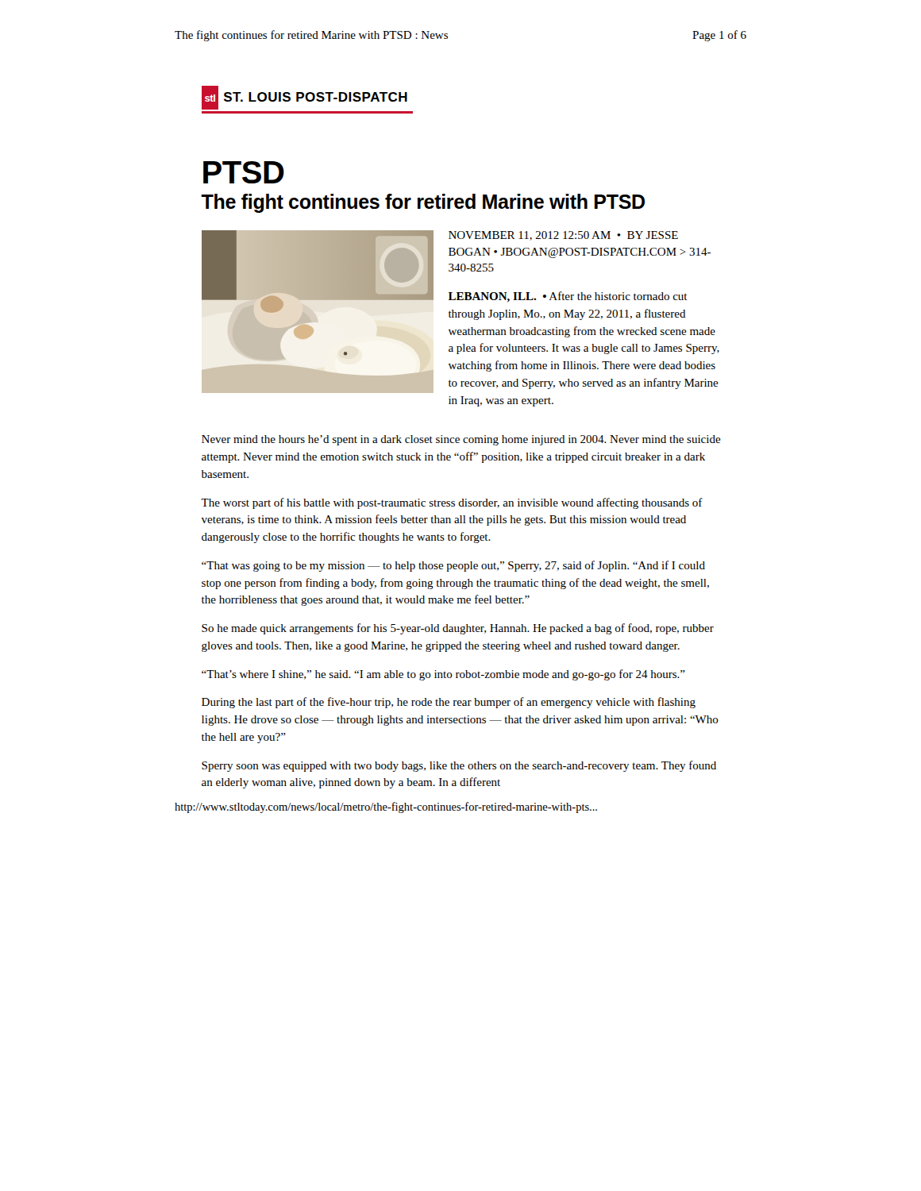The fight continues for retired Marine with PTSD : News
Page 1 of 6
stl
ST. LOUIS POST-DISPATCH
PTSD
The fight continues for retired Marine with PTSD
NOVEMBER 11, 2012 12:50 AM • BY JESSE BOGAN • JBOGAN@POST-DISPATCH.COM > 314-340-8255
LEBANON, ILL. • After the historic tornado cut through Joplin, Mo., on May 22, 2011, a flustered weatherman broadcasting from the wrecked scene made a plea for volunteers. It was a bugle call to James Sperry, watching from home in Illinois. There were dead bodies to recover, and Sperry, who served as an infantry Marine in Iraq, was an expert.
Never mind the hours he’d spent in a dark closet since coming home injured in 2004. Never mind the suicide attempt. Never mind the emotion switch stuck in the “off” position, like a tripped circuit breaker in a dark basement.
The worst part of his battle with post-traumatic stress disorder, an invisible wound affecting thousands of veterans, is time to think. A mission feels better than all the pills he gets. But this mission would tread dangerously close to the horrific thoughts he wants to forget.
“That was going to be my mission — to help those people out,” Sperry, 27, said of Joplin. “And if I could stop one person from finding a body, from going through the traumatic thing of the dead weight, the smell, the horribleness that goes around that, it would make me feel better.”
So he made quick arrangements for his 5-year-old daughter, Hannah. He packed a bag of food, rope, rubber gloves and tools. Then, like a good Marine, he gripped the steering wheel and rushed toward danger.
“That’s where I shine,” he said. “I am able to go into robot-zombie mode and go-go-go for 24 hours.”
During the last part of the five-hour trip, he rode the rear bumper of an emergency vehicle with flashing lights. He drove so close — through lights and intersections — that the driver asked him upon arrival: “Who the hell are you?”
Sperry soon was equipped with two body bags, like the others on the search-and-recovery team. They found an elderly woman alive, pinned down by a beam. In a different
http://www.stltoday.com/news/local/metro/the-fight-continues-for-retired-marine-with-pts...